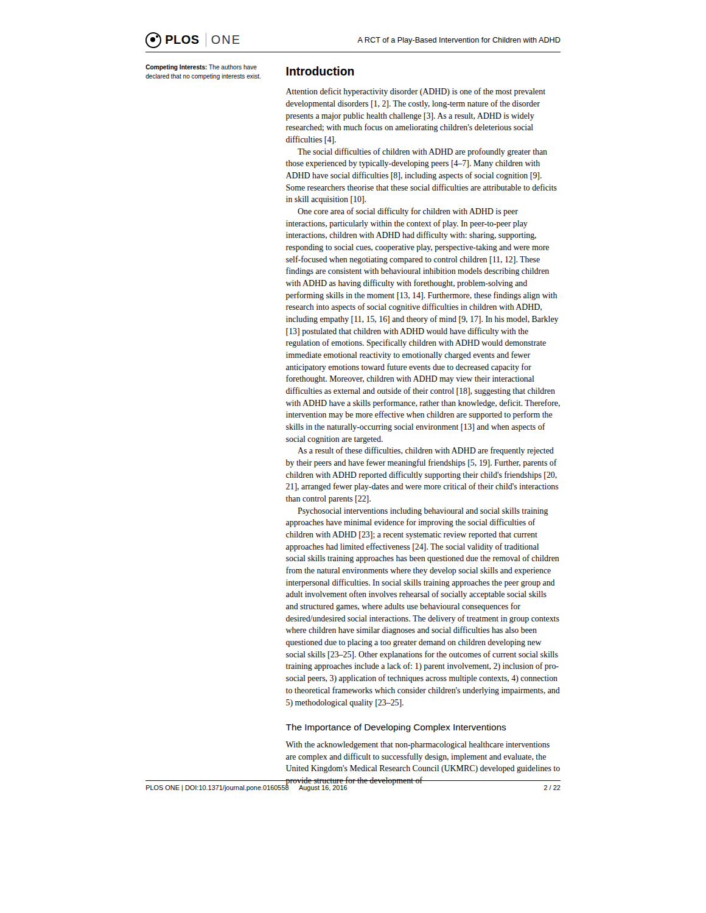PLOS ONE
A RCT of a Play-Based Intervention for Children with ADHD
Competing Interests: The authors have declared that no competing interests exist.
Introduction
Attention deficit hyperactivity disorder (ADHD) is one of the most prevalent developmental disorders [1, 2]. The costly, long-term nature of the disorder presents a major public health challenge [3]. As a result, ADHD is widely researched; with much focus on ameliorating children's deleterious social difficulties [4].
The social difficulties of children with ADHD are profoundly greater than those experienced by typically-developing peers [4–7]. Many children with ADHD have social difficulties [8], including aspects of social cognition [9]. Some researchers theorise that these social difficulties are attributable to deficits in skill acquisition [10].
One core area of social difficulty for children with ADHD is peer interactions, particularly within the context of play. In peer-to-peer play interactions, children with ADHD had difficulty with: sharing, supporting, responding to social cues, cooperative play, perspective-taking and were more self-focused when negotiating compared to control children [11, 12]. These findings are consistent with behavioural inhibition models describing children with ADHD as having difficulty with forethought, problem-solving and performing skills in the moment [13, 14]. Furthermore, these findings align with research into aspects of social cognitive difficulties in children with ADHD, including empathy [11, 15, 16] and theory of mind [9, 17]. In his model, Barkley [13] postulated that children with ADHD would have difficulty with the regulation of emotions. Specifically children with ADHD would demonstrate immediate emotional reactivity to emotionally charged events and fewer anticipatory emotions toward future events due to decreased capacity for forethought. Moreover, children with ADHD may view their interactional difficulties as external and outside of their control [18], suggesting that children with ADHD have a skills performance, rather than knowledge, deficit. Therefore, intervention may be more effective when children are supported to perform the skills in the naturally-occurring social environment [13] and when aspects of social cognition are targeted.
As a result of these difficulties, children with ADHD are frequently rejected by their peers and have fewer meaningful friendships [5, 19]. Further, parents of children with ADHD reported difficultly supporting their child's friendships [20, 21], arranged fewer play-dates and were more critical of their child's interactions than control parents [22].
Psychosocial interventions including behavioural and social skills training approaches have minimal evidence for improving the social difficulties of children with ADHD [23]; a recent systematic review reported that current approaches had limited effectiveness [24]. The social validity of traditional social skills training approaches has been questioned due the removal of children from the natural environments where they develop social skills and experience interpersonal difficulties. In social skills training approaches the peer group and adult involvement often involves rehearsal of socially acceptable social skills and structured games, where adults use behavioural consequences for desired/undesired social interactions. The delivery of treatment in group contexts where children have similar diagnoses and social difficulties has also been questioned due to placing a too greater demand on children developing new social skills [23–25]. Other explanations for the outcomes of current social skills training approaches include a lack of: 1) parent involvement, 2) inclusion of pro-social peers, 3) application of techniques across multiple contexts, 4) connection to theoretical frameworks which consider children's underlying impairments, and 5) methodological quality [23–25].
The Importance of Developing Complex Interventions
With the acknowledgement that non-pharmacological healthcare interventions are complex and difficult to successfully design, implement and evaluate, the United Kingdom's Medical Research Council (UKMRC) developed guidelines to provide structure for the development of
PLOS ONE | DOI:10.1371/journal.pone.0160558 August 16, 2016
2 / 22